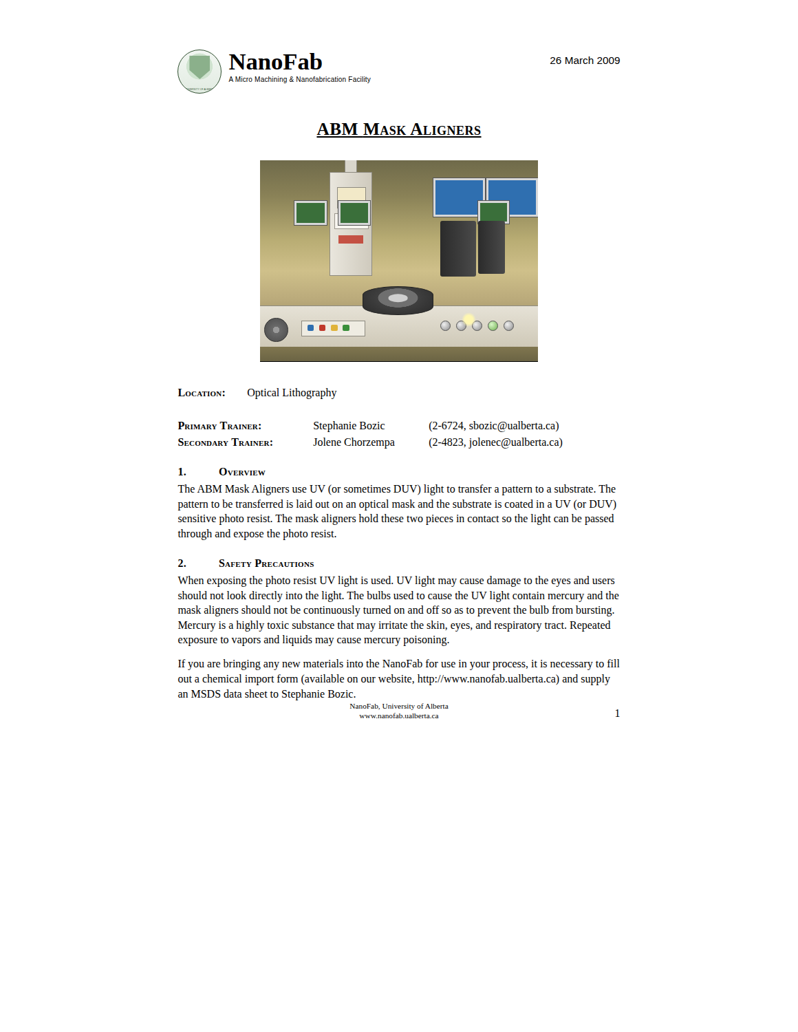NanoFab
A Micro Machining & Nanofabrication Facility
26 March 2009
ABM Mask Aligners
Location: Optical Lithography
Primary Trainer: Stephanie Bozic (2-6724, sbozic@ualberta.ca)
Secondary Trainer: Jolene Chorzempa (2-4823, jolenec@ualberta.ca)
1. Overview
The ABM Mask Aligners use UV (or sometimes DUV) light to transfer a pattern to a substrate. The pattern to be transferred is laid out on an optical mask and the substrate is coated in a UV (or DUV) sensitive photo resist. The mask aligners hold these two pieces in contact so the light can be passed through and expose the photo resist.
2. Safety Precautions
When exposing the photo resist UV light is used. UV light may cause damage to the eyes and users should not look directly into the light. The bulbs used to cause the UV light contain mercury and the mask aligners should not be continuously turned on and off so as to prevent the bulb from bursting. Mercury is a highly toxic substance that may irritate the skin, eyes, and respiratory tract. Repeated exposure to vapors and liquids may cause mercury poisoning.
If you are bringing any new materials into the NanoFab for use in your process, it is necessary to fill out a chemical import form (available on our website, http://www.nanofab.ualberta.ca) and supply an MSDS data sheet to Stephanie Bozic.
NanoFab, University of Alberta
www.nanofab.ualberta.ca
1